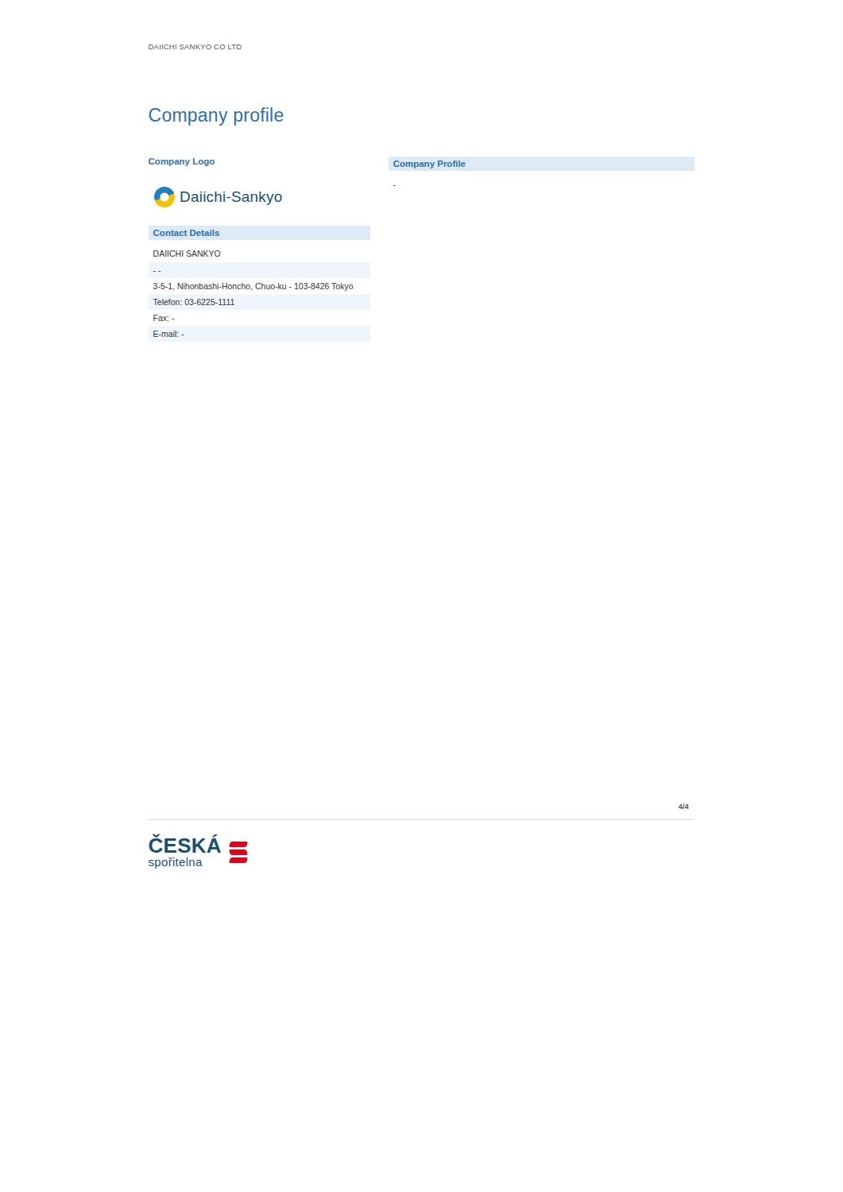DAIICHI SANKYO CO LTD
Company profile
Company Logo
Daiichi-Sankyo
Contact Details
| DAIICHI SANKYO |
| - - |
| 3-5-1, Nihonbashi-Honcho, Chuo-ku - 103-8426 Tokyo |
| Telefon: 03-6225-1111 |
| Fax: - |
| E-mail: - |
Company Profile
-
4/4
ČESKÁ
spořitelna